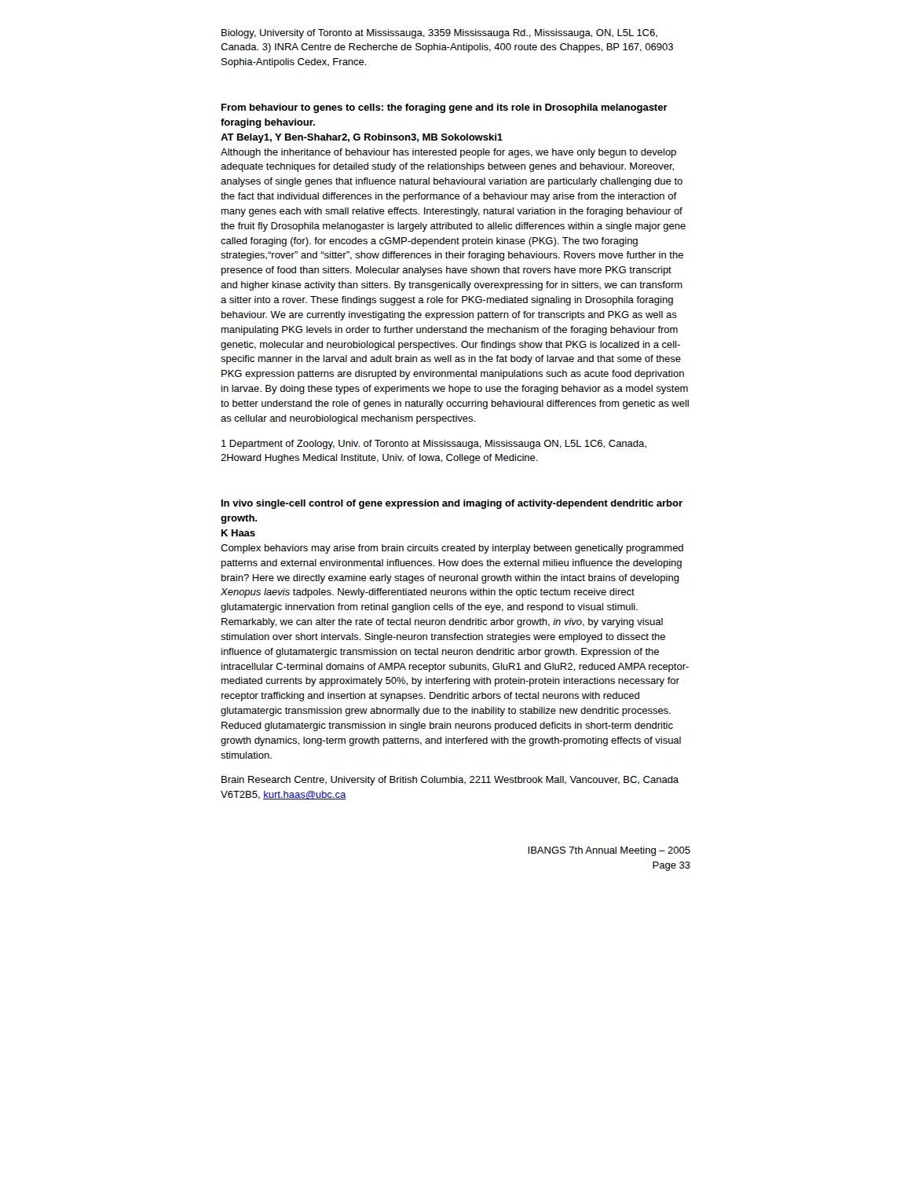Biology, University of Toronto at Mississauga, 3359 Mississauga Rd., Mississauga, ON, L5L 1C6, Canada. 3) INRA Centre de Recherche de Sophia-Antipolis, 400 route des Chappes, BP 167, 06903 Sophia-Antipolis Cedex, France.
From behaviour to genes to cells: the foraging gene and its role in Drosophila melanogaster foraging behaviour.
AT Belay1, Y Ben-Shahar2, G Robinson3, MB Sokolowski1
Although the inheritance of behaviour has interested people for ages, we have only begun to develop adequate techniques for detailed study of the relationships between genes and behaviour. Moreover, analyses of single genes that influence natural behavioural variation are particularly challenging due to the fact that individual differences in the performance of a behaviour may arise from the interaction of many genes each with small relative effects. Interestingly, natural variation in the foraging behaviour of the fruit fly Drosophila melanogaster is largely attributed to allelic differences within a single major gene called foraging (for). for encodes a cGMP-dependent protein kinase (PKG). The two foraging strategies,“rover” and “sitter”, show differences in their foraging behaviours. Rovers move further in the presence of food than sitters. Molecular analyses have shown that rovers have more PKG transcript and higher kinase activity than sitters. By transgenically overexpressing for in sitters, we can transform a sitter into a rover. These findings suggest a role for PKG-mediated signaling in Drosophila foraging behaviour. We are currently investigating the expression pattern of for transcripts and PKG as well as manipulating PKG levels in order to further understand the mechanism of the foraging behaviour from genetic, molecular and neurobiological perspectives. Our findings show that PKG is localized in a cell-specific manner in the larval and adult brain as well as in the fat body of larvae and that some of these PKG expression patterns are disrupted by environmental manipulations such as acute food deprivation in larvae. By doing these types of experiments we hope to use the foraging behavior as a model system to better understand the role of genes in naturally occurring behavioural differences from genetic as well as cellular and neurobiological mechanism perspectives.
1 Department of Zoology, Univ. of Toronto at Mississauga, Mississauga ON, L5L 1C6, Canada, 2Howard Hughes Medical Institute, Univ. of Iowa, College of Medicine.
In vivo single-cell control of gene expression and imaging of activity-dependent dendritic arbor growth.
K Haas
Complex behaviors may arise from brain circuits created by interplay between genetically programmed patterns and external environmental influences. How does the external milieu influence the developing brain? Here we directly examine early stages of neuronal growth within the intact brains of developing Xenopus laevis tadpoles. Newly-differentiated neurons within the optic tectum receive direct glutamatergic innervation from retinal ganglion cells of the eye, and respond to visual stimuli. Remarkably, we can alter the rate of tectal neuron dendritic arbor growth, in vivo, by varying visual stimulation over short intervals. Single-neuron transfection strategies were employed to dissect the influence of glutamatergic transmission on tectal neuron dendritic arbor growth. Expression of the intracellular C-terminal domains of AMPA receptor subunits, GluR1 and GluR2, reduced AMPA receptor-mediated currents by approximately 50%, by interfering with protein-protein interactions necessary for receptor trafficking and insertion at synapses. Dendritic arbors of tectal neurons with reduced glutamatergic transmission grew abnormally due to the inability to stabilize new dendritic processes. Reduced glutamatergic transmission in single brain neurons produced deficits in short-term dendritic growth dynamics, long-term growth patterns, and interfered with the growth-promoting effects of visual stimulation.
Brain Research Centre, University of British Columbia, 2211 Westbrook Mall, Vancouver, BC, Canada V6T2B5, kurt.haas@ubc.ca
IBANGS 7th Annual Meeting – 2005
Page 33